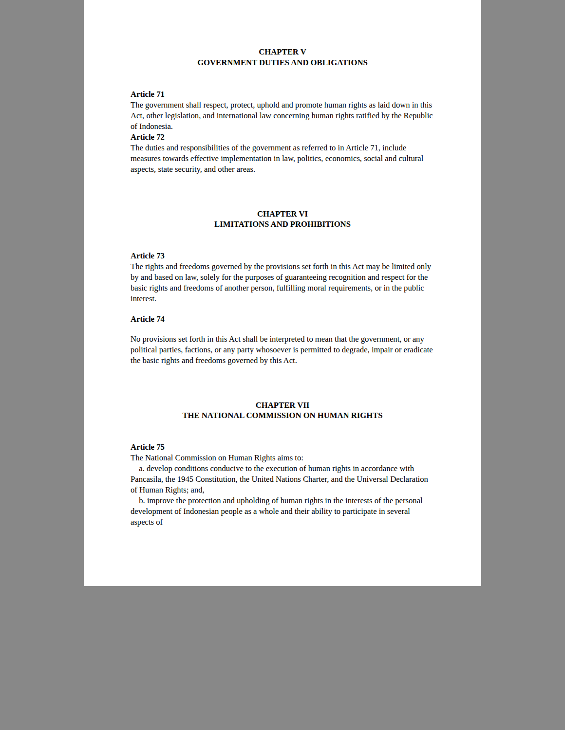CHAPTER V
GOVERNMENT DUTIES AND OBLIGATIONS
Article 71
The government shall respect, protect, uphold and promote human rights as laid down in this Act, other legislation, and international law concerning human rights ratified by the Republic of Indonesia.
Article 72
The duties and responsibilities of the government as referred to in Article 71, include measures towards effective implementation in law, politics, economics, social and cultural aspects, state security, and other areas.
CHAPTER VI
LIMITATIONS AND PROHIBITIONS
Article 73
The rights and freedoms governed by the provisions set forth in this Act may be limited only by and based on law, solely for the purposes of guaranteeing recognition and respect for the basic rights and freedoms of another person, fulfilling moral requirements, or in the public interest.
Article 74
No provisions set forth in this Act shall be interpreted to mean that the government, or any political parties, factions, or any party whosoever is permitted to degrade, impair or eradicate the basic rights and freedoms governed by this Act.
CHAPTER VII
THE NATIONAL COMMISSION ON HUMAN RIGHTS
Article 75
The National Commission on Human Rights aims to:
a. develop conditions conducive to the execution of human rights in accordance with Pancasila, the 1945 Constitution, the United Nations Charter, and the Universal Declaration of Human Rights; and,
b. improve the protection and upholding of human rights in the interests of the personal development of Indonesian people as a whole and their ability to participate in several aspects of